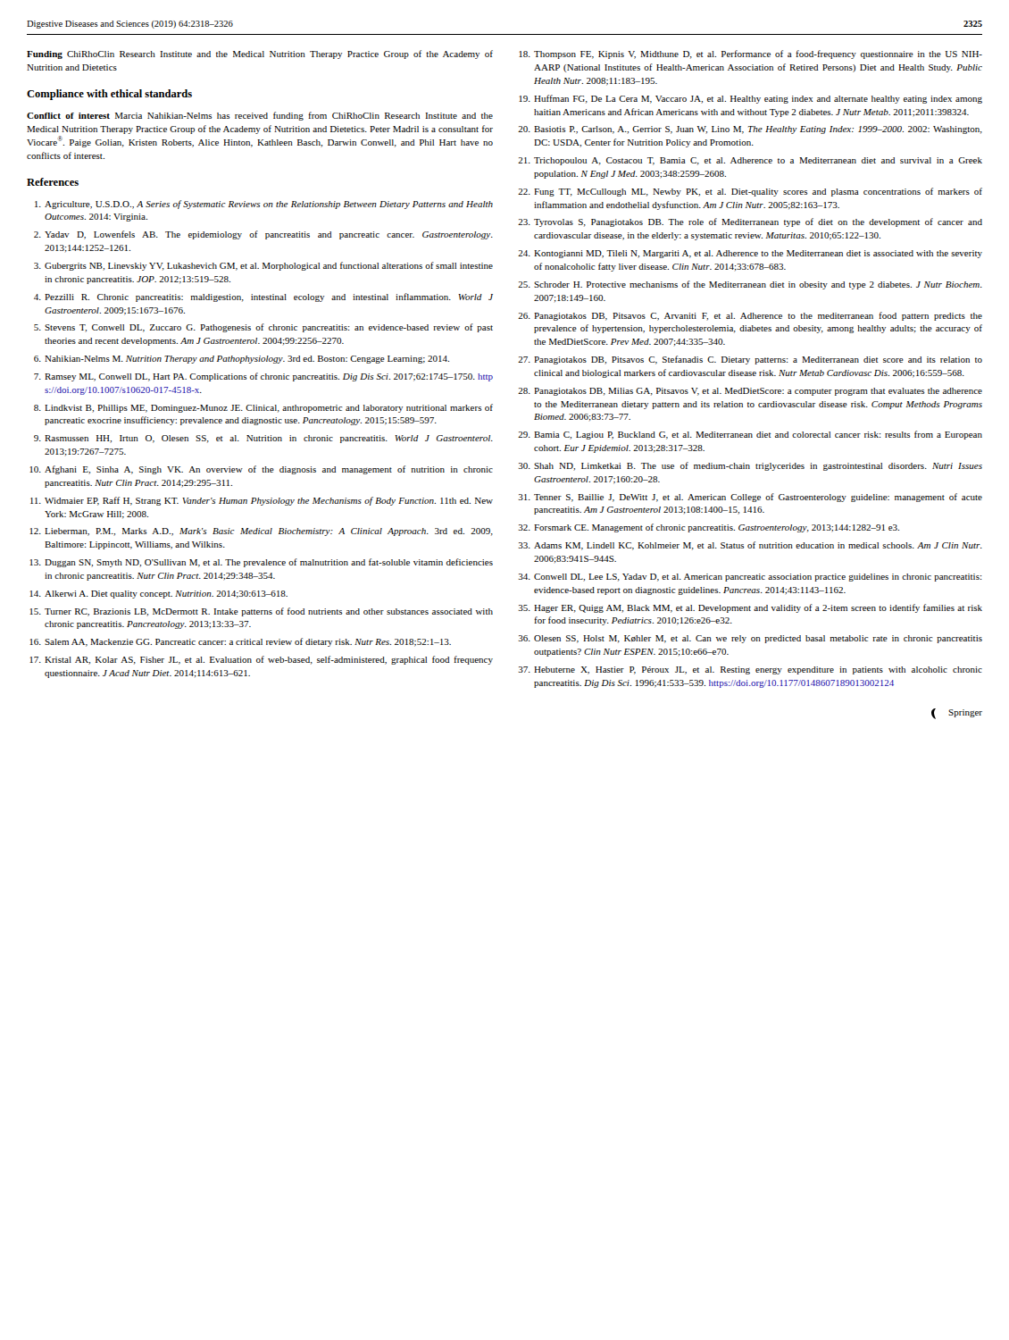Digestive Diseases and Sciences (2019) 64:2318–2326 2325
Funding ChiRhoClin Research Institute and the Medical Nutrition Therapy Practice Group of the Academy of Nutrition and Dietetics
Compliance with ethical standards
Conflict of interest Marcia Nahikian-Nelms has received funding from ChiRhoClin Research Institute and the Medical Nutrition Therapy Practice Group of the Academy of Nutrition and Dietetics. Peter Madril is a consultant for Viocare®. Paige Golian, Kristen Roberts, Alice Hinton, Kathleen Basch, Darwin Conwell, and Phil Hart have no conflicts of interest.
References
Agriculture, U.S.D.O., A Series of Systematic Reviews on the Relationship Between Dietary Patterns and Health Outcomes. 2014: Virginia.
Yadav D, Lowenfels AB. The epidemiology of pancreatitis and pancreatic cancer. Gastroenterology. 2013;144:1252–1261.
Gubergrits NB, Linevskiy YV, Lukashevich GM, et al. Morphological and functional alterations of small intestine in chronic pancreatitis. JOP. 2012;13:519–528.
Pezzilli R. Chronic pancreatitis: maldigestion, intestinal ecology and intestinal inflammation. World J Gastroenterol. 2009;15:1673–1676.
Stevens T, Conwell DL, Zuccaro G. Pathogenesis of chronic pancreatitis: an evidence-based review of past theories and recent developments. Am J Gastroenterol. 2004;99:2256–2270.
Nahikian-Nelms M. Nutrition Therapy and Pathophysiology. 3rd ed. Boston: Cengage Learning; 2014.
Ramsey ML, Conwell DL, Hart PA. Complications of chronic pancreatitis. Dig Dis Sci. 2017;62:1745–1750. https://doi.org/10.1007/s10620-017-4518-x.
Lindkvist B, Phillips ME, Dominguez-Munoz JE. Clinical, anthropometric and laboratory nutritional markers of pancreatic exocrine insufficiency: prevalence and diagnostic use. Pancreatology. 2015;15:589–597.
Rasmussen HH, Irtun O, Olesen SS, et al. Nutrition in chronic pancreatitis. World J Gastroenterol. 2013;19:7267–7275.
Afghani E, Sinha A, Singh VK. An overview of the diagnosis and management of nutrition in chronic pancreatitis. Nutr Clin Pract. 2014;29:295–311.
Widmaier EP, Raff H, Strang KT. Vander's Human Physiology the Mechanisms of Body Function. 11th ed. New York: McGraw Hill; 2008.
Lieberman, P.M., Marks A.D., Mark's Basic Medical Biochemistry: A Clinical Approach. 3rd ed. 2009, Baltimore: Lippincott, Williams, and Wilkins.
Duggan SN, Smyth ND, O'Sullivan M, et al. The prevalence of malnutrition and fat-soluble vitamin deficiencies in chronic pancreatitis. Nutr Clin Pract. 2014;29:348–354.
Alkerwi A. Diet quality concept. Nutrition. 2014;30:613–618.
Turner RC, Brazionis LB, McDermott R. Intake patterns of food nutrients and other substances associated with chronic pancreatitis. Pancreatology. 2013;13:33–37.
Salem AA, Mackenzie GG. Pancreatic cancer: a critical review of dietary risk. Nutr Res. 2018;52:1–13.
Kristal AR, Kolar AS, Fisher JL, et al. Evaluation of web-based, self-administered, graphical food frequency questionnaire. J Acad Nutr Diet. 2014;114:613–621.
Thompson FE, Kipnis V, Midthune D, et al. Performance of a food-frequency questionnaire in the US NIH-AARP (National Institutes of Health-American Association of Retired Persons) Diet and Health Study. Public Health Nutr. 2008;11:183–195.
Huffman FG, De La Cera M, Vaccaro JA, et al. Healthy eating index and alternate healthy eating index among haitian Americans and African Americans with and without Type 2 diabetes. J Nutr Metab. 2011;2011:398324.
Basiotis P., Carlson, A., Gerrior S, Juan W, Lino M, The Healthy Eating Index: 1999–2000. 2002: Washington, DC: USDA, Center for Nutrition Policy and Promotion.
Trichopoulou A, Costacou T, Bamia C, et al. Adherence to a Mediterranean diet and survival in a Greek population. N Engl J Med. 2003;348:2599–2608.
Fung TT, McCullough ML, Newby PK, et al. Diet-quality scores and plasma concentrations of markers of inflammation and endothelial dysfunction. Am J Clin Nutr. 2005;82:163–173.
Tyrovolas S, Panagiotakos DB. The role of Mediterranean type of diet on the development of cancer and cardiovascular disease, in the elderly: a systematic review. Maturitas. 2010;65:122–130.
Kontogianni MD, Tileli N, Margariti A, et al. Adherence to the Mediterranean diet is associated with the severity of nonalcoholic fatty liver disease. Clin Nutr. 2014;33:678–683.
Schroder H. Protective mechanisms of the Mediterranean diet in obesity and type 2 diabetes. J Nutr Biochem. 2007;18:149–160.
Panagiotakos DB, Pitsavos C, Arvaniti F, et al. Adherence to the mediterranean food pattern predicts the prevalence of hypertension, hypercholesterolemia, diabetes and obesity, among healthy adults; the accuracy of the MedDietScore. Prev Med. 2007;44:335–340.
Panagiotakos DB, Pitsavos C, Stefanadis C. Dietary patterns: a Mediterranean diet score and its relation to clinical and biological markers of cardiovascular disease risk. Nutr Metab Cardiovasc Dis. 2006;16:559–568.
Panagiotakos DB, Milias GA, Pitsavos V, et al. MedDietScore: a computer program that evaluates the adherence to the Mediterranean dietary pattern and its relation to cardiovascular disease risk. Comput Methods Programs Biomed. 2006;83:73–77.
Bamia C, Lagiou P, Buckland G, et al. Mediterranean diet and colorectal cancer risk: results from a European cohort. Eur J Epidemiol. 2013;28:317–328.
Shah ND, Limketkai B. The use of medium-chain triglycerides in gastrointestinal disorders. Nutri Issues Gastroenterol. 2017;160:20–28.
Tenner S, Baillie J, DeWitt J, et al. American College of Gastroenterology guideline: management of acute pancreatitis. Am J Gastroenterol 2013;108:1400–15, 1416.
Forsmark CE. Management of chronic pancreatitis. Gastroenterology, 2013;144:1282–91 e3.
Adams KM, Lindell KC, Kohlmeier M, et al. Status of nutrition education in medical schools. Am J Clin Nutr. 2006;83:941S–944S.
Conwell DL, Lee LS, Yadav D, et al. American pancreatic association practice guidelines in chronic pancreatitis: evidence-based report on diagnostic guidelines. Pancreas. 2014;43:1143–1162.
Hager ER, Quigg AM, Black MM, et al. Development and validity of a 2-item screen to identify families at risk for food insecurity. Pediatrics. 2010;126:e26–e32.
Olesen SS, Holst M, Køhler M, et al. Can we rely on predicted basal metabolic rate in chronic pancreatitis outpatients? Clin Nutr ESPEN. 2015;10:e66–e70.
Hebuterne X, Hastier P, Péroux JL, et al. Resting energy expenditure in patients with alcoholic chronic pancreatitis. Dig Dis Sci. 1996;41:533–539. https://doi.org/10.1177/0148607189013002124
Springer